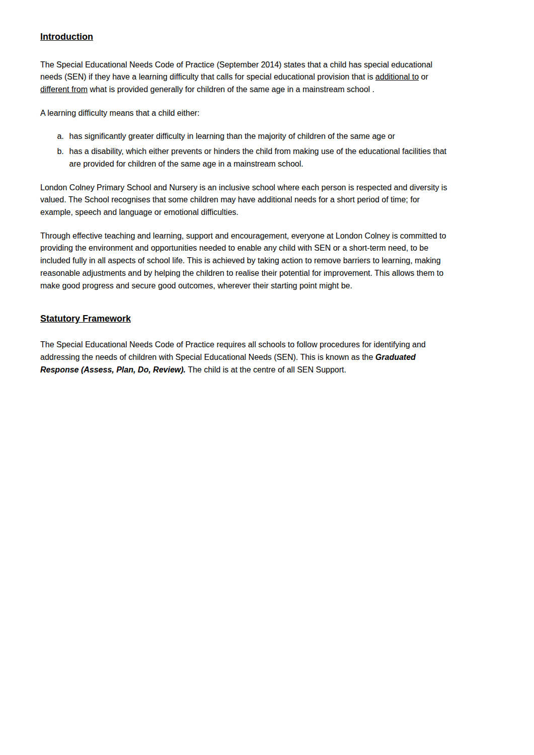Introduction
The Special Educational Needs Code of Practice (September 2014) states that a child has special educational needs (SEN) if they have a learning difficulty that calls for special educational provision that is additional to or different from what is provided generally for children of the same age in a mainstream school .
A learning difficulty means that a child either:
has significantly greater difficulty in learning than the majority of children of the same age or
has a disability, which either prevents or hinders the child from making use of the educational facilities that are provided for children of the same age in a mainstream school.
London Colney Primary School and Nursery is an inclusive school where each person is respected and diversity is valued. The School recognises that some children may have additional needs for a short period of time; for example, speech and language or emotional difficulties.
Through effective teaching and learning, support and encouragement, everyone at London Colney is committed to providing the environment and opportunities needed to enable any child with SEN or a short-term need, to be included fully in all aspects of school life. This is achieved by taking action to remove barriers to learning, making reasonable adjustments and by helping the children to realise their potential for improvement. This allows them to make good progress and secure good outcomes, wherever their starting point might be.
Statutory Framework
The Special Educational Needs Code of Practice requires all schools to follow procedures for identifying and addressing the needs of children with Special Educational Needs (SEN). This is known as the Graduated Response (Assess, Plan, Do, Review). The child is at the centre of all SEN Support.